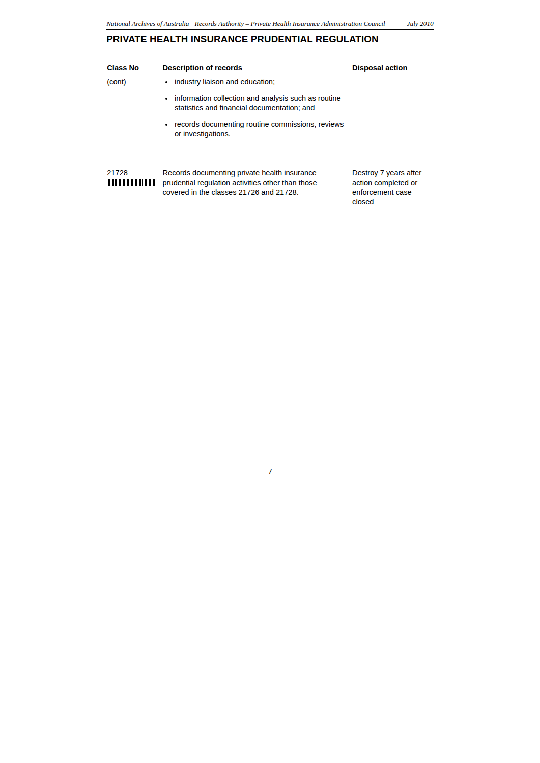National Archives of Australia - Records Authority – Private Health Insurance Administration Council July 2010
PRIVATE HEALTH INSURANCE PRUDENTIAL REGULATION
| Class No | Description of records | Disposal action |
| --- | --- | --- |
| (cont) | industry liaison and education; information collection and analysis such as routine statistics and financial documentation; and records documenting routine commissions, reviews or investigations. | |
| 21728 | Records documenting private health insurance prudential regulation activities other than those covered in the classes 21726 and 21728. | Destroy 7 years after action completed or enforcement case closed |
7